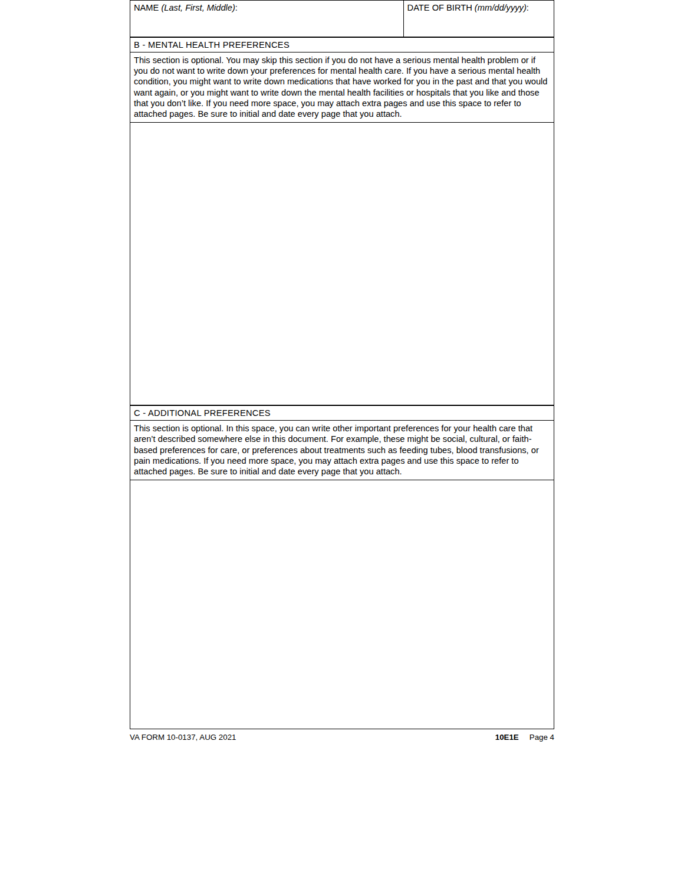| NAME (Last, First, Middle) : | DATE OF BIRTH (mm/dd/yyyy) : |
| B - MENTAL HEALTH PREFERENCES |
| This section is optional. You may skip this section if you do not have a serious mental health problem or if you do not want to write down your preferences for mental health care. If you have a serious mental health condition, you might want to write down medications that have worked for you in the past and that you would want again, or you might want to write down the mental health facilities or hospitals that you like and those that you don’t like. If you need more space, you may attach extra pages and use this space to refer to attached pages. Be sure to initial and date every page that you attach. |
| C - ADDITIONAL PREFERENCES |
| This section is optional. In this space, you can write other important preferences for your health care that aren’t described somewhere else in this document. For example, these might be social, cultural, or faith-based preferences for care, or preferences about treatments such as feeding tubes, blood transfusions, or pain medications. If you need more space, you may attach extra pages and use this space to refer to attached pages. Be sure to initial and date every page that you attach. |
VA FORM 10-0137, AUG 2021
10E1EPage 4